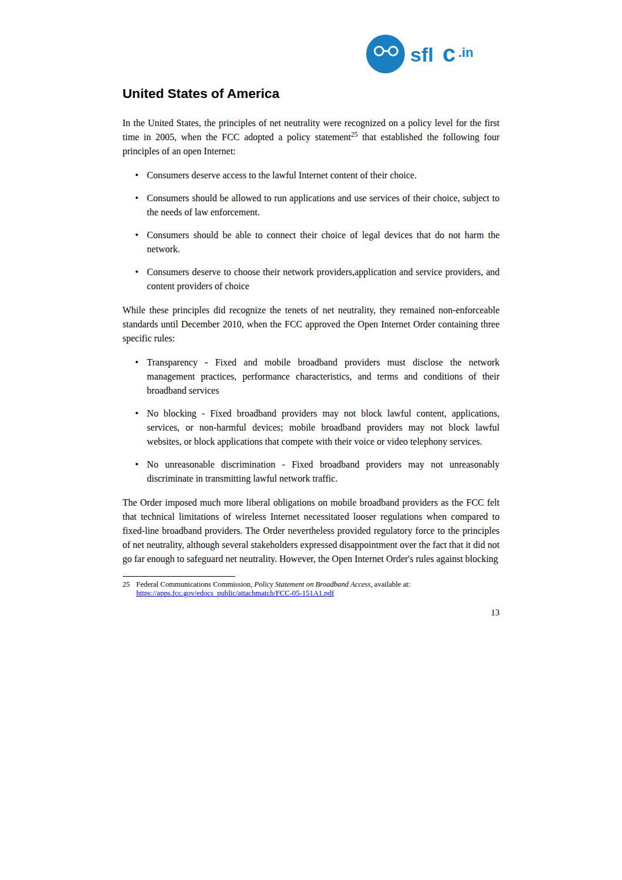sfl c .in
United States of America
In the United States, the principles of net neutrality were recognized on a policy level for the first time in 2005, when the FCC adopted a policy statement25 that established the following four principles of an open Internet:
Consumers deserve access to the lawful Internet content of their choice.
Consumers should be allowed to run applications and use services of their choice, subject to the needs of law enforcement.
Consumers should be able to connect their choice of legal devices that do not harm the network.
Consumers deserve to choose their network providers,application and service providers, and content providers of choice
While these principles did recognize the tenets of net neutrality, they remained non-enforceable standards until December 2010, when the FCC approved the Open Internet Order containing three specific rules:
Transparency - Fixed and mobile broadband providers must disclose the network management practices, performance characteristics, and terms and conditions of their broadband services
No blocking - Fixed broadband providers may not block lawful content, applications, services, or non-harmful devices; mobile broadband providers may not block lawful websites, or block applications that compete with their voice or video telephony services.
No unreasonable discrimination - Fixed broadband providers may not unreasonably discriminate in transmitting lawful network traffic.
The Order imposed much more liberal obligations on mobile broadband providers as the FCC felt that technical limitations of wireless Internet necessitated looser regulations when compared to fixed-line broadband providers. The Order nevertheless provided regulatory force to the principles of net neutrality, although several stakeholders expressed disappointment over the fact that it did not go far enough to safeguard net neutrality. However, the Open Internet Order's rules against blocking
25
Federal Communications Commission, Policy Statement on Broadband Access, available at:
https://apps.fcc.gov/edocs_public/attachmatch/FCC-05-151A1.pdf
13